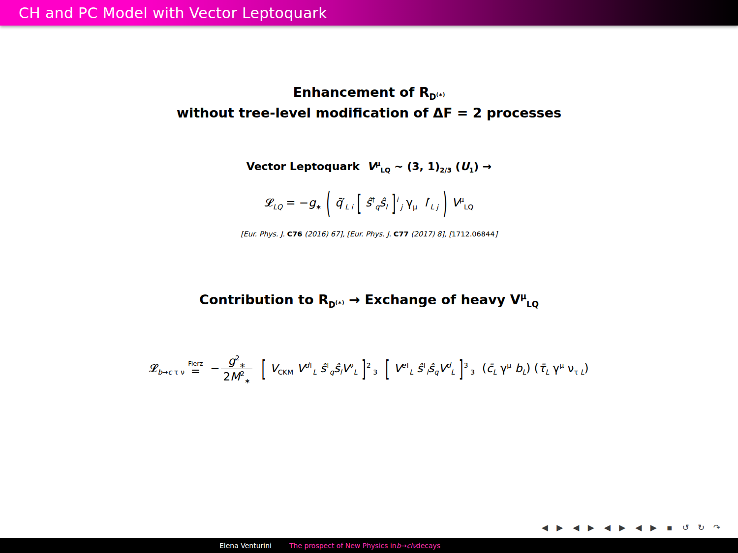CH and PC Model with Vector Leptoquark
Enhancement of RD(∗)
without tree-level modification of ΔF = 2 processes
Vector Leptoquark VμLQ ∼ (3, 1)2/3 (U1) →
𝓛LQ = −g∗ ( q̄′L i [ ŝ†qŝl ]i j γμ l′L j ) VμLQ
[Eur. Phys. J. C76 (2016) 67], [Eur. Phys. J. C77 (2017) 8], [1712.06844]
Contribution to RD(∗) → Exchange of heavy VμLQ
𝓛b→c τ ν Fierz= −g2∗2M2∗ [ VCKM Vd†L ŝ†qŝlVνL ]2 3 [ Ve†L ŝ†lŝqVdL ]3 3 (c̄L γμ bL) (τ̄L γμ ντ L)
◀ ▶◀ ▶◀ ▶◀ ▶▪↺ ↻ ↷
Elena Venturini
The prospect of New Physics in b → clν decays